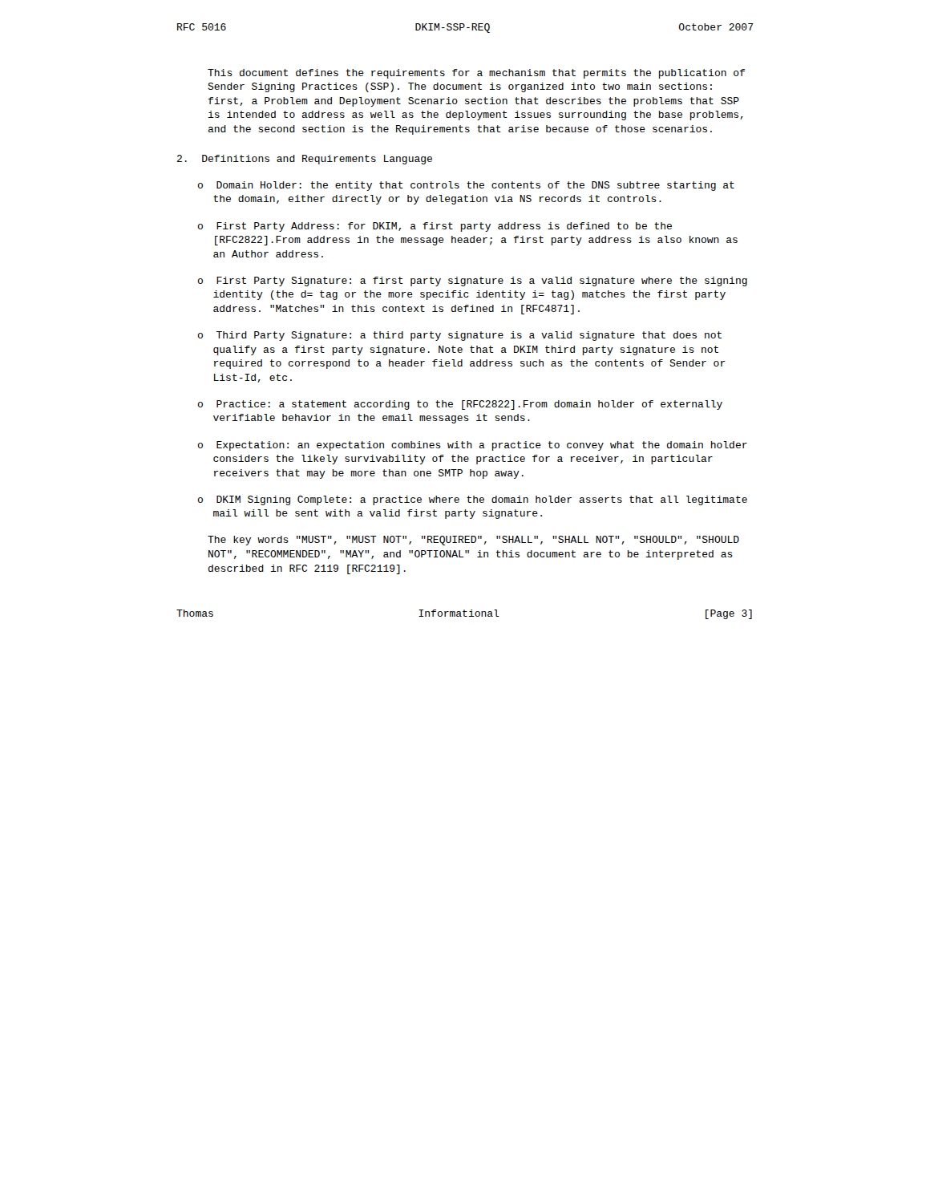RFC 5016 DKIM-SSP-REQ October 2007
This document defines the requirements for a mechanism that permits the publication of Sender Signing Practices (SSP). The document is organized into two main sections: first, a Problem and Deployment Scenario section that describes the problems that SSP is intended to address as well as the deployment issues surrounding the base problems, and the second section is the Requirements that arise because of those scenarios.
2. Definitions and Requirements Language
o Domain Holder: the entity that controls the contents of the DNS subtree starting at the domain, either directly or by delegation via NS records it controls.
o First Party Address: for DKIM, a first party address is defined to be the [RFC2822].From address in the message header; a first party address is also known as an Author address.
o First Party Signature: a first party signature is a valid signature where the signing identity (the d= tag or the more specific identity i= tag) matches the first party address. "Matches" in this context is defined in [RFC4871].
o Third Party Signature: a third party signature is a valid signature that does not qualify as a first party signature. Note that a DKIM third party signature is not required to correspond to a header field address such as the contents of Sender or List-Id, etc.
o Practice: a statement according to the [RFC2822].From domain holder of externally verifiable behavior in the email messages it sends.
o Expectation: an expectation combines with a practice to convey what the domain holder considers the likely survivability of the practice for a receiver, in particular receivers that may be more than one SMTP hop away.
o DKIM Signing Complete: a practice where the domain holder asserts that all legitimate mail will be sent with a valid first party signature.
The key words "MUST", "MUST NOT", "REQUIRED", "SHALL", "SHALL NOT", "SHOULD", "SHOULD NOT", "RECOMMENDED", "MAY", and "OPTIONAL" in this document are to be interpreted as described in RFC 2119 [RFC2119].
Thomas Informational [Page 3]